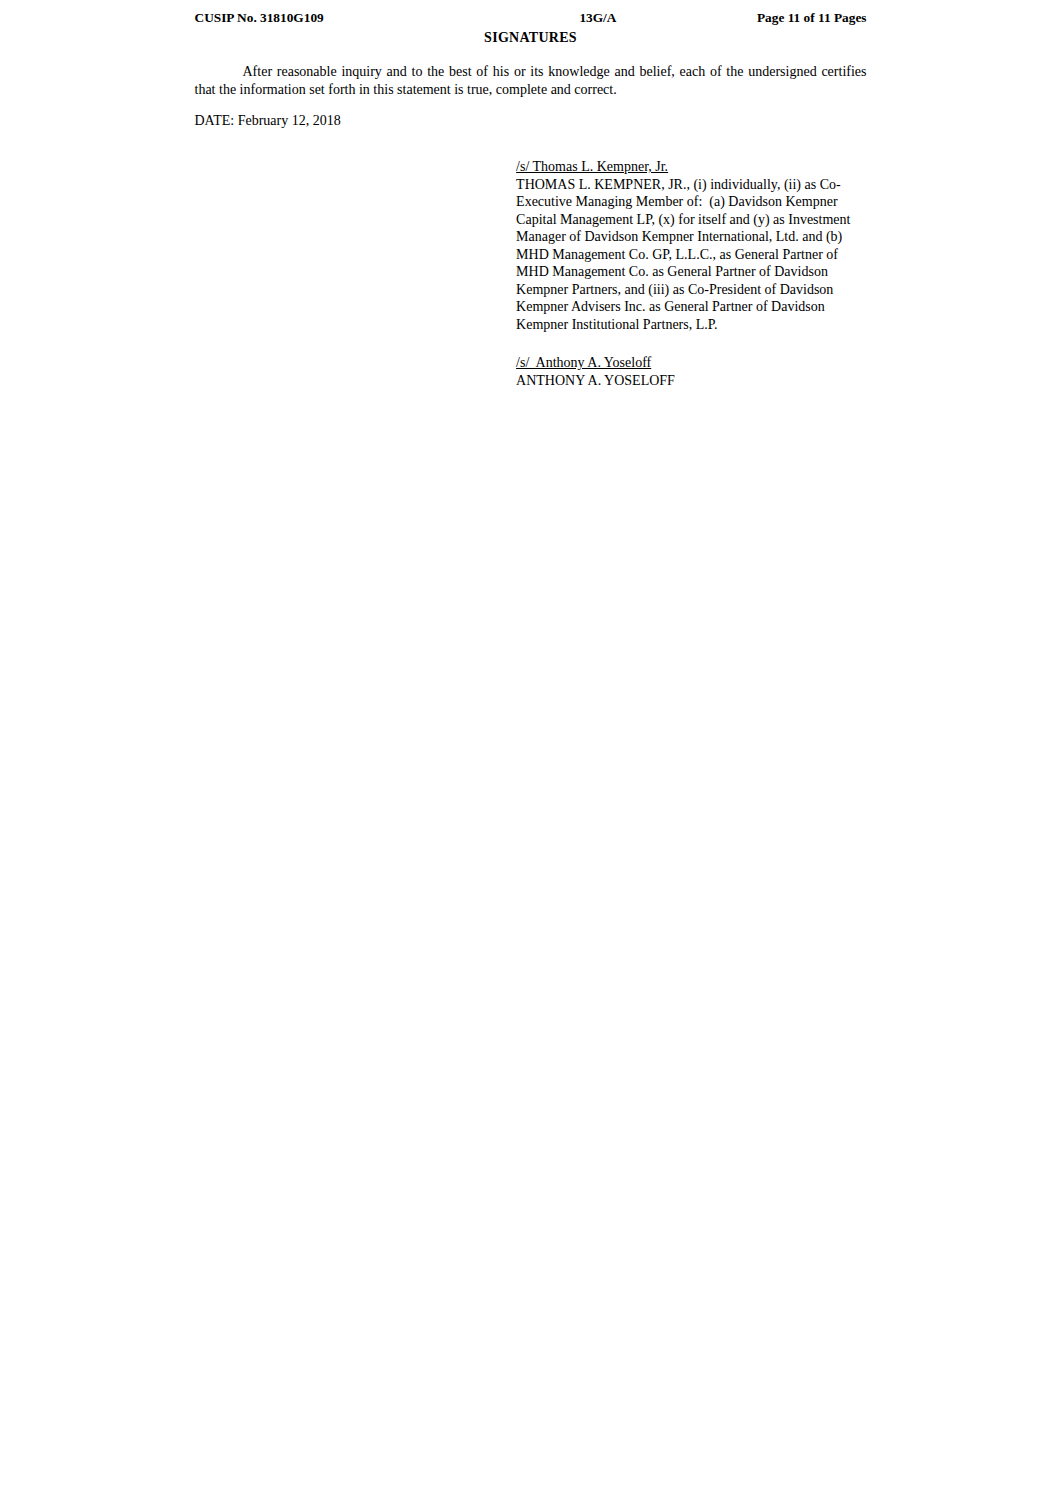CUSIP No. 31810G109 13G/A Page 11 of 11 Pages
SIGNATURES
After reasonable inquiry and to the best of his or its knowledge and belief, each of the undersigned certifies that the information set forth in this statement is true, complete and correct.
DATE: February 12, 2018
/s/ Thomas L. Kempner, Jr.
THOMAS L. KEMPNER, JR., (i) individually, (ii) as Co-Executive Managing Member of: (a) Davidson Kempner Capital Management LP, (x) for itself and (y) as Investment Manager of Davidson Kempner International, Ltd. and (b) MHD Management Co. GP, L.L.C., as General Partner of MHD Management Co. as General Partner of Davidson Kempner Partners, and (iii) as Co-President of Davidson Kempner Advisers Inc. as General Partner of Davidson Kempner Institutional Partners, L.P.
/s/ Anthony A. Yoseloff
ANTHONY A. YOSELOFF